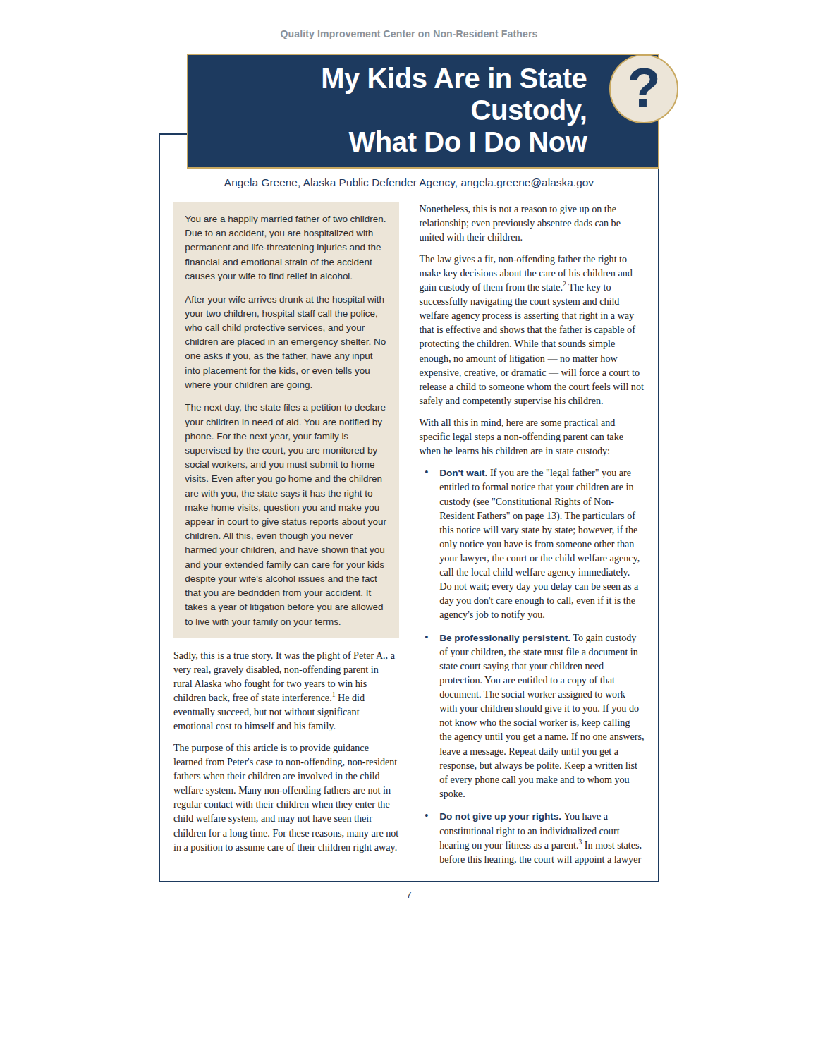Quality Improvement Center on Non-Resident Fathers
My Kids Are in State Custody,
What Do I Do Now
?
Angela Greene, Alaska Public Defender Agency, angela.greene@alaska.gov
You are a happily married father of two children. Due to an accident, you are hospitalized with permanent and life-threatening injuries and the financial and emotional strain of the accident causes your wife to find relief in alcohol.
After your wife arrives drunk at the hospital with your two children, hospital staff call the police, who call child protective services, and your children are placed in an emergency shelter. No one asks if you, as the father, have any input into placement for the kids, or even tells you where your children are going.
The next day, the state files a petition to declare your children in need of aid. You are notified by phone. For the next year, your family is supervised by the court, you are monitored by social workers, and you must submit to home visits. Even after you go home and the children are with you, the state says it has the right to make home visits, question you and make you appear in court to give status reports about your children. All this, even though you never harmed your children, and have shown that you and your extended family can care for your kids despite your wife's alcohol issues and the fact that you are bedridden from your accident. It takes a year of litigation before you are allowed to live with your family on your terms.
Sadly, this is a true story. It was the plight of Peter A., a very real, gravely disabled, non-offending parent in rural Alaska who fought for two years to win his children back, free of state interference.1 He did eventually succeed, but not without significant emotional cost to himself and his family.
The purpose of this article is to provide guidance learned from Peter's case to non-offending, non-resident fathers when their children are involved in the child welfare system. Many non-offending fathers are not in regular contact with their children when they enter the child welfare system, and may not have seen their children for a long time. For these reasons, many are not in a position to assume care of their children right away. Nonetheless, this is not a reason to give up on the relationship; even previously absentee dads can be united with their children.
The law gives a fit, non-offending father the right to make key decisions about the care of his children and gain custody of them from the state.2 The key to successfully navigating the court system and child welfare agency process is asserting that right in a way that is effective and shows that the father is capable of protecting the children. While that sounds simple enough, no amount of litigation — no matter how expensive, creative, or dramatic — will force a court to release a child to someone whom the court feels will not safely and competently supervise his children.
With all this in mind, here are some practical and specific legal steps a non-offending parent can take when he learns his children are in state custody:
Don't wait. If you are the "legal father" you are entitled to formal notice that your children are in custody (see "Constitutional Rights of Non-Resident Fathers" on page 13). The particulars of this notice will vary state by state; however, if the only notice you have is from someone other than your lawyer, the court or the child welfare agency, call the local child welfare agency immediately. Do not wait; every day you delay can be seen as a day you don't care enough to call, even if it is the agency's job to notify you.
Be professionally persistent. To gain custody of your children, the state must file a document in state court saying that your children need protection. You are entitled to a copy of that document. The social worker assigned to work with your children should give it to you. If you do not know who the social worker is, keep calling the agency until you get a name. If no one answers, leave a message. Repeat daily until you get a response, but always be polite. Keep a written list of every phone call you make and to whom you spoke.
Do not give up your rights. You have a constitutional right to an individualized court hearing on your fitness as a parent.3 In most states, before this hearing, the court will appoint a lawyer
7